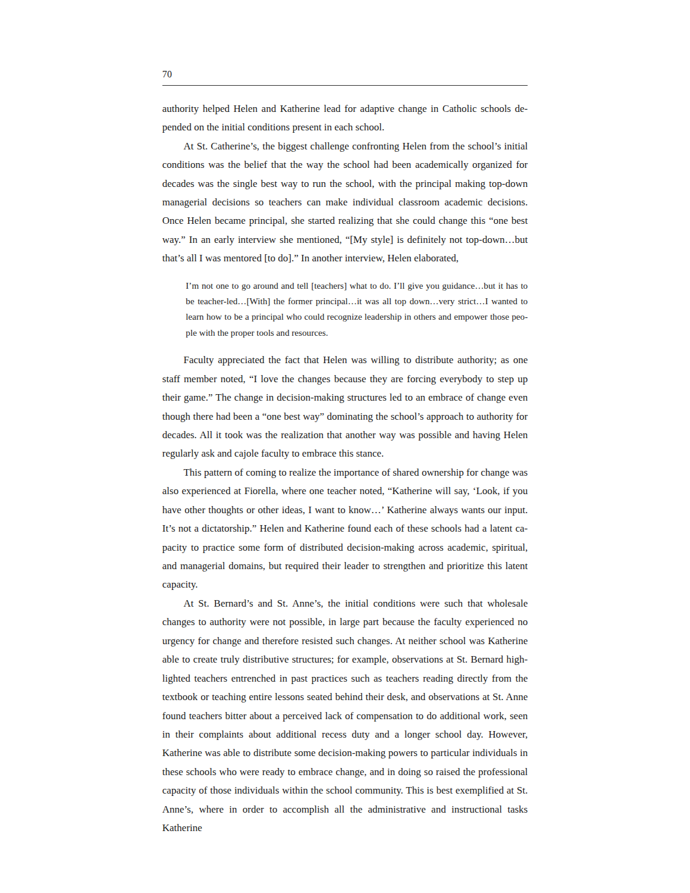70
authority helped Helen and Katherine lead for adaptive change in Catholic schools depended on the initial conditions present in each school.
At St. Catherine’s, the biggest challenge confronting Helen from the school’s initial conditions was the belief that the way the school had been academically organized for decades was the single best way to run the school, with the principal making top-down managerial decisions so teachers can make individual classroom academic decisions. Once Helen became principal, she started realizing that she could change this “one best way.” In an early interview she mentioned, “[My style] is definitely not top-down…but that’s all I was mentored [to do].” In another interview, Helen elaborated,
I’m not one to go around and tell [teachers] what to do. I’ll give you guidance…but it has to be teacher-led…[With] the former principal…it was all top down…very strict…I wanted to learn how to be a principal who could recognize leadership in others and empower those people with the proper tools and resources.
Faculty appreciated the fact that Helen was willing to distribute authority; as one staff member noted, “I love the changes because they are forcing everybody to step up their game.” The change in decision-making structures led to an embrace of change even though there had been a “one best way” dominating the school’s approach to authority for decades. All it took was the realization that another way was possible and having Helen regularly ask and cajole faculty to embrace this stance.
This pattern of coming to realize the importance of shared ownership for change was also experienced at Fiorella, where one teacher noted, “Katherine will say, ‘Look, if you have other thoughts or other ideas, I want to know…’ Katherine always wants our input. It’s not a dictatorship.” Helen and Katherine found each of these schools had a latent capacity to practice some form of distributed decision-making across academic, spiritual, and managerial domains, but required their leader to strengthen and prioritize this latent capacity.
At St. Bernard’s and St. Anne’s, the initial conditions were such that wholesale changes to authority were not possible, in large part because the faculty experienced no urgency for change and therefore resisted such changes. At neither school was Katherine able to create truly distributive structures; for example, observations at St. Bernard highlighted teachers entrenched in past practices such as teachers reading directly from the textbook or teaching entire lessons seated behind their desk, and observations at St. Anne found teachers bitter about a perceived lack of compensation to do additional work, seen in their complaints about additional recess duty and a longer school day. However, Katherine was able to distribute some decision-making powers to particular individuals in these schools who were ready to embrace change, and in doing so raised the professional capacity of those individuals within the school community. This is best exemplified at St. Anne’s, where in order to accomplish all the administrative and instructional tasks Katherine